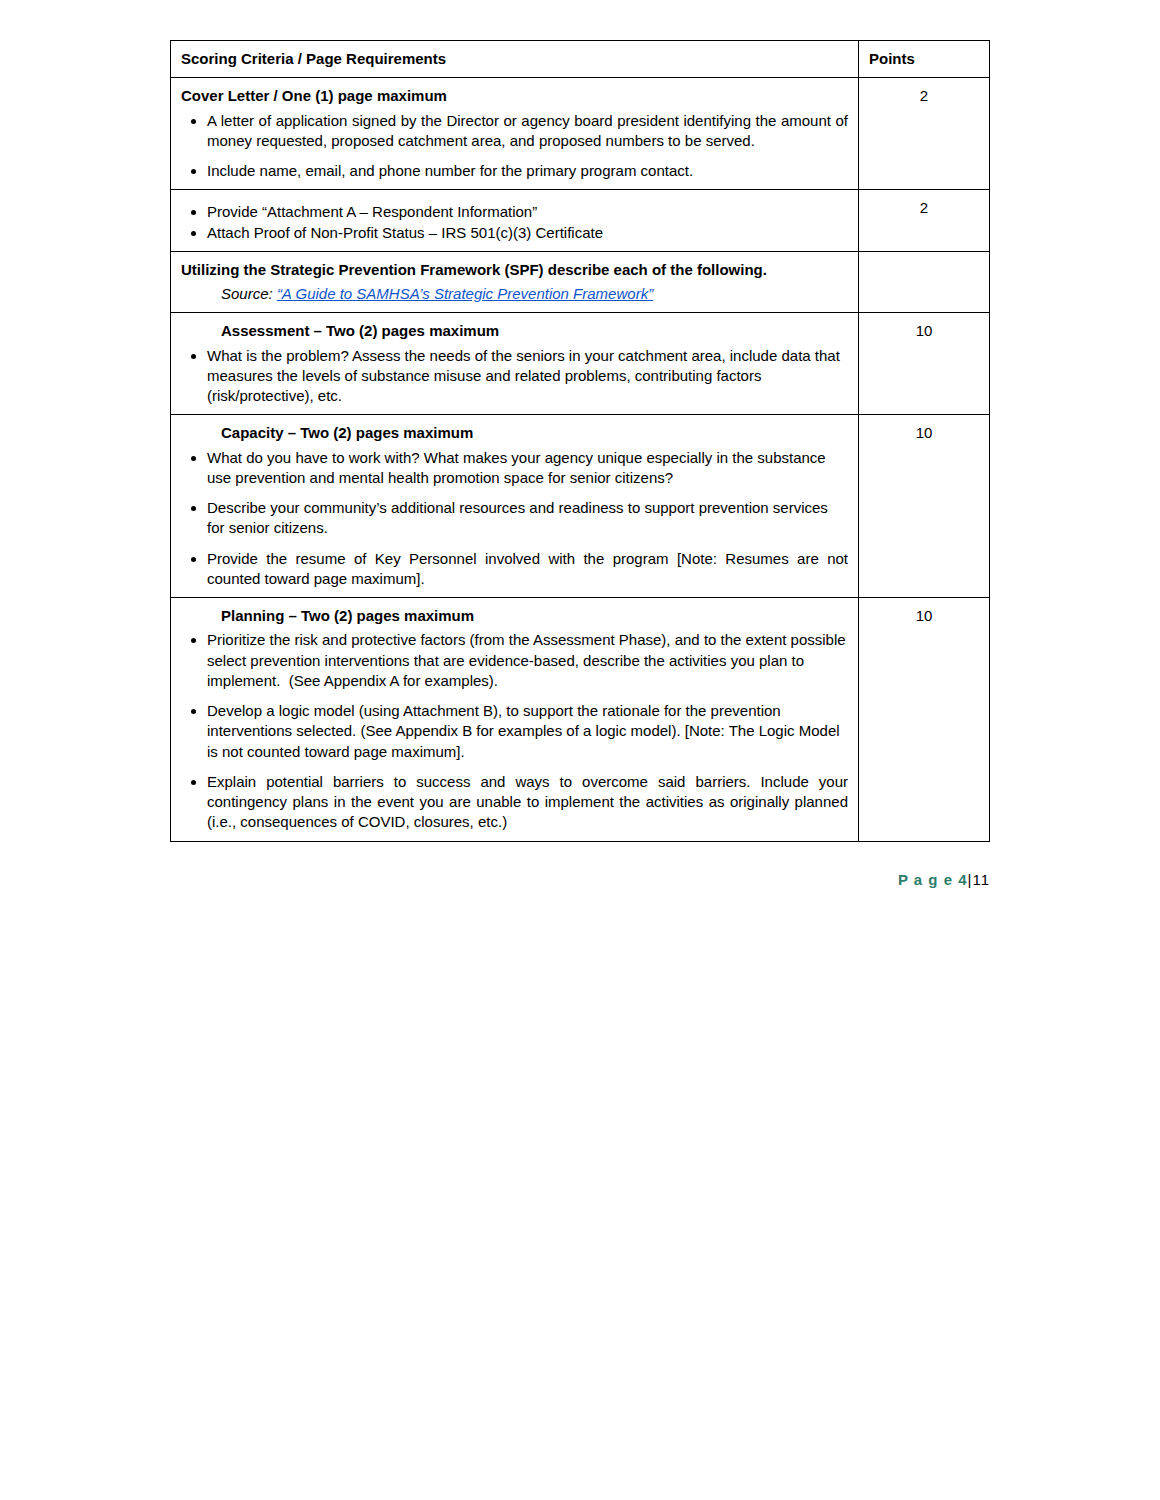| Scoring Criteria / Page Requirements | Points |
| --- | --- |
| Cover Letter / One (1) page maximum A letter of application signed by the Director or agency board president identifying the amount of money requested, proposed catchment area, and proposed numbers to be served. Include name, email, and phone number for the primary program contact. | 2 |
| Provide “Attachment A – Respondent Information” Attach Proof of Non-Profit Status – IRS 501(c)(3) Certificate | 2 |
| Utilizing the Strategic Prevention Framework (SPF) describe each of the following. Source: “A Guide to SAMHSA’s Strategic Prevention Framework” | |
| Assessment – Two (2) pages maximum What is the problem? Assess the needs of the seniors in your catchment area, include data that measures the levels of substance misuse and related problems, contributing factors (risk/protective), etc. | 10 |
| Capacity – Two (2) pages maximum What do you have to work with? What makes your agency unique especially in the substance use prevention and mental health promotion space for senior citizens? Describe your community’s additional resources and readiness to support prevention services for senior citizens. Provide the resume of Key Personnel involved with the program [Note: Resumes are not counted toward page maximum]. | 10 |
| Planning – Two (2) pages maximum Prioritize the risk and protective factors (from the Assessment Phase), and to the extent possible select prevention interventions that are evidence-based, describe the activities you plan to implement. (See Appendix A for examples). Develop a logic model (using Attachment B), to support the rationale for the prevention interventions selected. (See Appendix B for examples of a logic model). [Note: The Logic Model is not counted toward page maximum]. Explain potential barriers to success and ways to overcome said barriers. Include your contingency plans in the event you are unable to implement the activities as originally planned (i.e., consequences of COVID, closures, etc.) | 10 |
P a g e 4|11